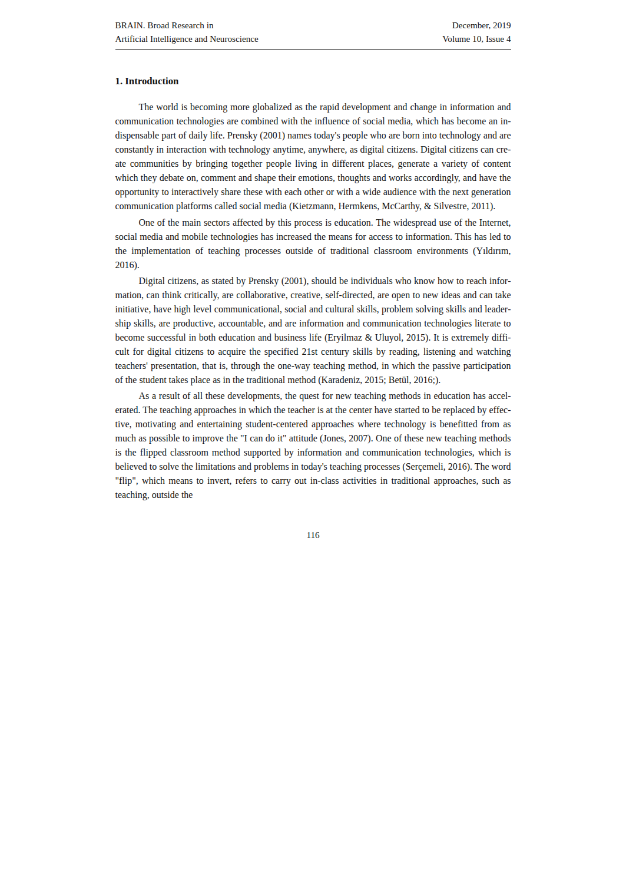BRAIN. Broad Research in
Artificial Intelligence and Neuroscience
December, 2019
Volume 10, Issue 4
1. Introduction
The world is becoming more globalized as the rapid development and change in information and communication technologies are combined with the influence of social media, which has become an indispensable part of daily life. Prensky (2001) names today's people who are born into technology and are constantly in interaction with technology anytime, anywhere, as digital citizens. Digital citizens can create communities by bringing together people living in different places, generate a variety of content which they debate on, comment and shape their emotions, thoughts and works accordingly, and have the opportunity to interactively share these with each other or with a wide audience with the next generation communication platforms called social media (Kietzmann, Hermkens, McCarthy, & Silvestre, 2011).
One of the main sectors affected by this process is education. The widespread use of the Internet, social media and mobile technologies has increased the means for access to information. This has led to the implementation of teaching processes outside of traditional classroom environments (Yıldırım, 2016).
Digital citizens, as stated by Prensky (2001), should be individuals who know how to reach information, can think critically, are collaborative, creative, self-directed, are open to new ideas and can take initiative, have high level communicational, social and cultural skills, problem solving skills and leadership skills, are productive, accountable, and are information and communication technologies literate to become successful in both education and business life (Eryilmaz & Uluyol, 2015). It is extremely difficult for digital citizens to acquire the specified 21st century skills by reading, listening and watching teachers' presentation, that is, through the one-way teaching method, in which the passive participation of the student takes place as in the traditional method (Karadeniz, 2015; Betül, 2016;).
As a result of all these developments, the quest for new teaching methods in education has accelerated. The teaching approaches in which the teacher is at the center have started to be replaced by effective, motivating and entertaining student-centered approaches where technology is benefitted from as much as possible to improve the "I can do it" attitude (Jones, 2007). One of these new teaching methods is the flipped classroom method supported by information and communication technologies, which is believed to solve the limitations and problems in today's teaching processes (Serçemeli, 2016). The word "flip", which means to invert, refers to carry out in-class activities in traditional approaches, such as teaching, outside the
116